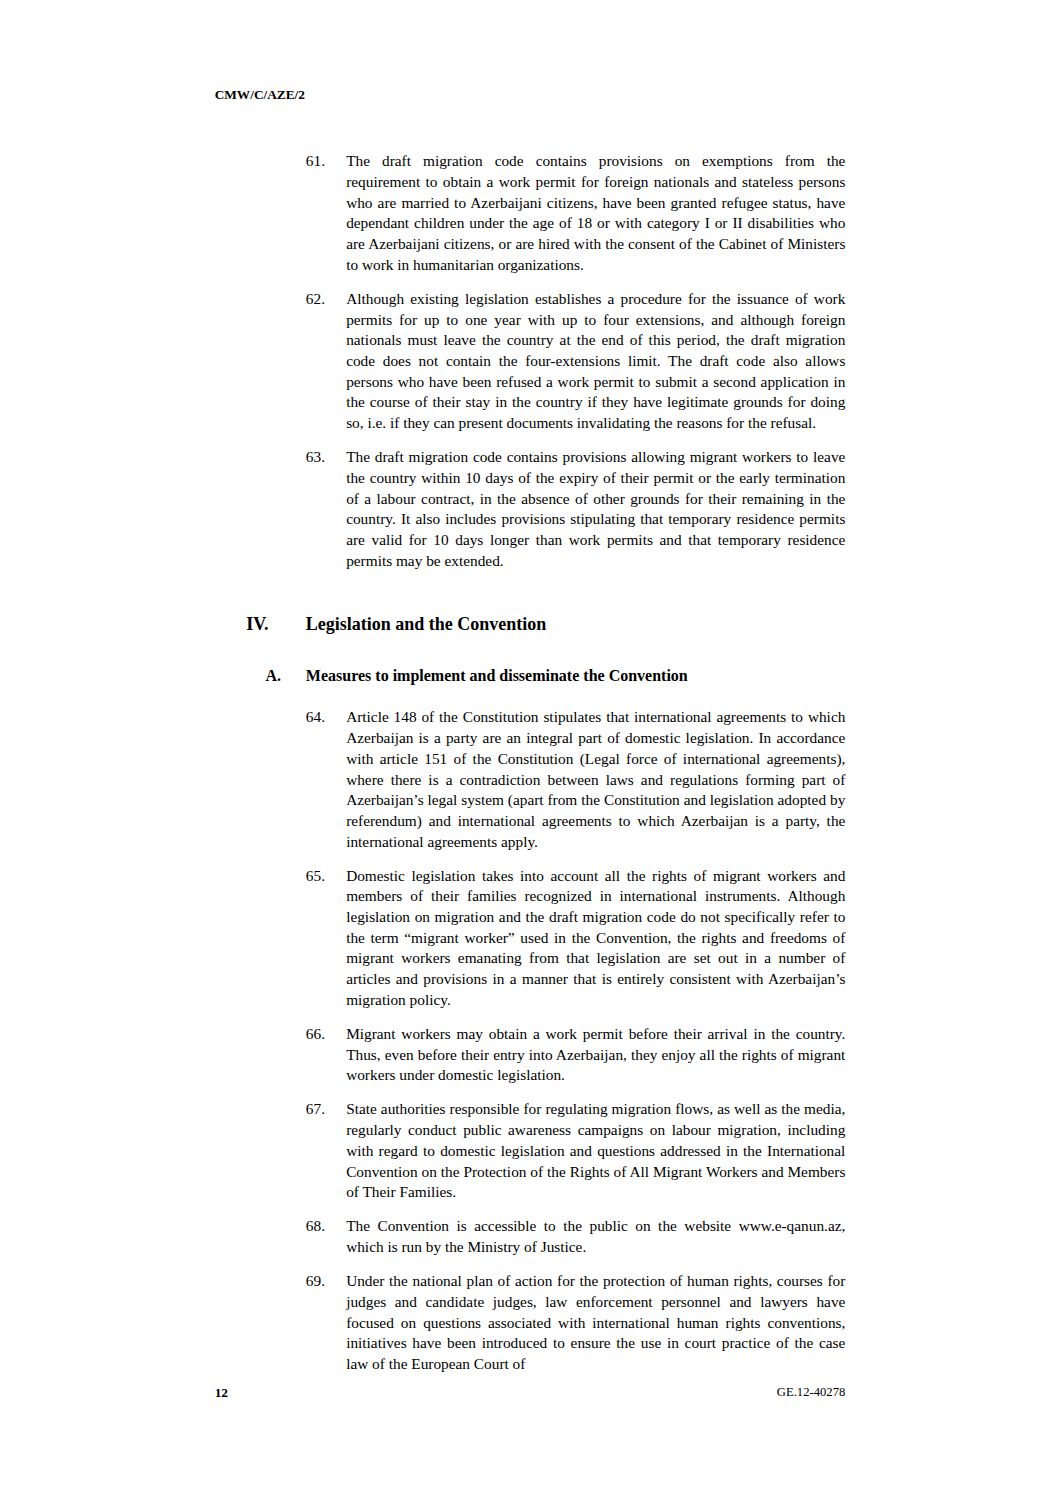CMW/C/AZE/2
61. The draft migration code contains provisions on exemptions from the requirement to obtain a work permit for foreign nationals and stateless persons who are married to Azerbaijani citizens, have been granted refugee status, have dependant children under the age of 18 or with category I or II disabilities who are Azerbaijani citizens, or are hired with the consent of the Cabinet of Ministers to work in humanitarian organizations.
62. Although existing legislation establishes a procedure for the issuance of work permits for up to one year with up to four extensions, and although foreign nationals must leave the country at the end of this period, the draft migration code does not contain the four-extensions limit. The draft code also allows persons who have been refused a work permit to submit a second application in the course of their stay in the country if they have legitimate grounds for doing so, i.e. if they can present documents invalidating the reasons for the refusal.
63. The draft migration code contains provisions allowing migrant workers to leave the country within 10 days of the expiry of their permit or the early termination of a labour contract, in the absence of other grounds for their remaining in the country. It also includes provisions stipulating that temporary residence permits are valid for 10 days longer than work permits and that temporary residence permits may be extended.
IV. Legislation and the Convention
A. Measures to implement and disseminate the Convention
64. Article 148 of the Constitution stipulates that international agreements to which Azerbaijan is a party are an integral part of domestic legislation. In accordance with article 151 of the Constitution (Legal force of international agreements), where there is a contradiction between laws and regulations forming part of Azerbaijan’s legal system (apart from the Constitution and legislation adopted by referendum) and international agreements to which Azerbaijan is a party, the international agreements apply.
65. Domestic legislation takes into account all the rights of migrant workers and members of their families recognized in international instruments. Although legislation on migration and the draft migration code do not specifically refer to the term “migrant worker” used in the Convention, the rights and freedoms of migrant workers emanating from that legislation are set out in a number of articles and provisions in a manner that is entirely consistent with Azerbaijan’s migration policy.
66. Migrant workers may obtain a work permit before their arrival in the country. Thus, even before their entry into Azerbaijan, they enjoy all the rights of migrant workers under domestic legislation.
67. State authorities responsible for regulating migration flows, as well as the media, regularly conduct public awareness campaigns on labour migration, including with regard to domestic legislation and questions addressed in the International Convention on the Protection of the Rights of All Migrant Workers and Members of Their Families.
68. The Convention is accessible to the public on the website www.e-qanun.az, which is run by the Ministry of Justice.
69. Under the national plan of action for the protection of human rights, courses for judges and candidate judges, law enforcement personnel and lawyers have focused on questions associated with international human rights conventions, initiatives have been introduced to ensure the use in court practice of the case law of the European Court of
12 GE.12-40278